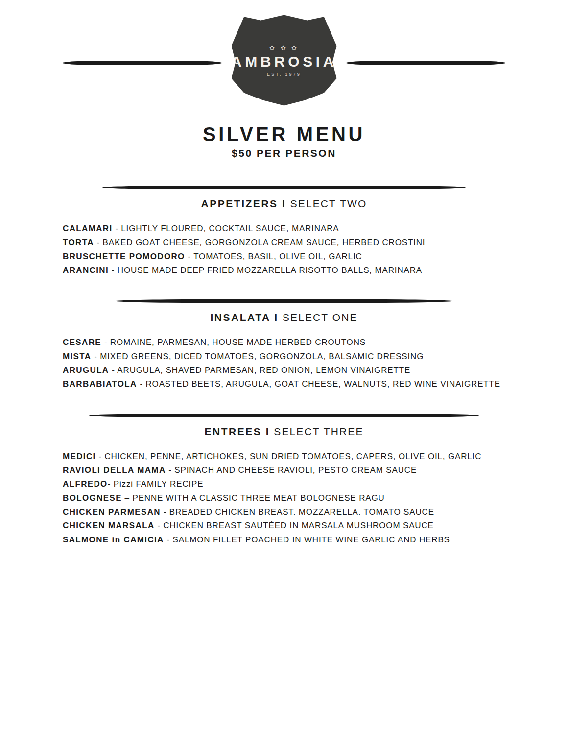✿ ✿ ✿
AMBROSIA
EST. 1979
Silver Menu
$50 per person
Appetizers I Select Two
Calamari - lightly floured, cocktail sauce, marinara
Torta - baked goat cheese, gorgonzola cream sauce, herbed crostini
Bruschette Pomodoro - tomatoes, basil, olive oil, garlic
Arancini - house made deep fried mozzarella risotto balls, marinara
Insalata I Select One
Cesare - romaine, parmesan, house made herbed croutons
Mista - mixed greens, diced tomatoes, gorgonzola, balsamic dressing
Arugula - arugula, shaved parmesan, red onion, lemon vinaigrette
Barbabiatola - roasted beets, arugula, goat cheese, walnuts, red wine vinaigrette
Entrees I Select Three
Medici - chicken, penne, artichokes, sun dried tomatoes, capers, olive oil, garlic
Ravioli Della Mama - spinach and cheese ravioli, pesto cream sauce
Alfredo- Pizzi family recipe
Bolognese – penne with a classic three meat bolognese ragu
Chicken Parmesan - breaded chicken breast, mozzarella, tomato sauce
Chicken Marsala - chicken breast sautéed in marsala mushroom sauce
Salmone in Camicia - salmon fillet poached in white wine garlic and herbs